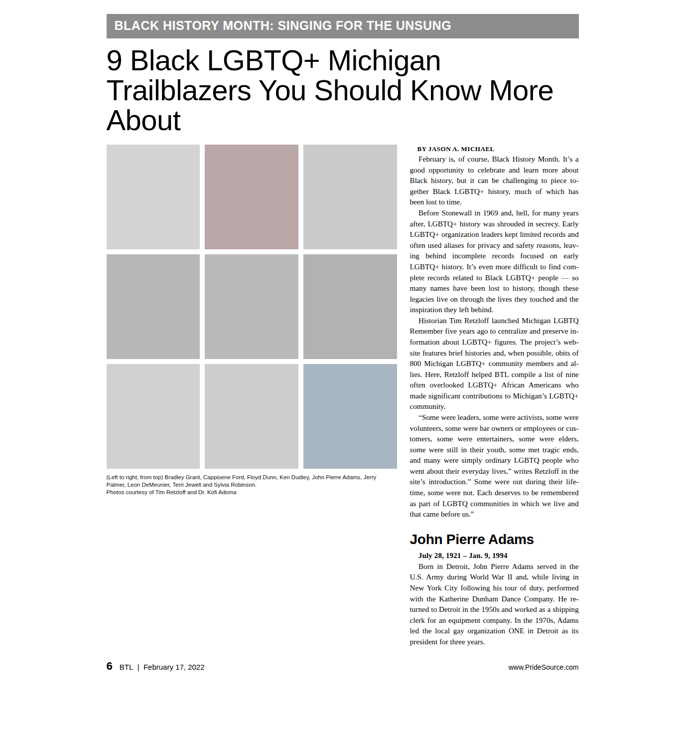Black History Month: Singing for the Unsung
9 Black LGBTQ+ Michigan Trailblazers You Should Know More About
(Left to right, from top) Bradley Grant, Cappisene Ford, Floyd Dunn, Ken Dudley, John Pierre Adams, Jerry Palmer, Leon DeMeunier, Terri Jewell and Sylvia Robinson.
Photos courtesy of Tim Retzloff and Dr. Kofi Adoma
By Jason A. Michael
February is, of course, Black History Month. It’s a good opportunity to celebrate and learn more about Black history, but it can be challenging to piece together Black LGBTQ+ history, much of which has been lost to time.
Before Stonewall in 1969 and, hell, for many years after, LGBTQ+ history was shrouded in secrecy. Early LGBTQ+ organization leaders kept limited records and often used aliases for privacy and safety reasons, leaving behind incomplete records focused on early LGBTQ+ history. It’s even more difficult to find complete records related to Black LGBTQ+ people — so many names have been lost to history, though these legacies live on through the lives they touched and the inspiration they left behind.
Historian Tim Retzloff launched Michigan LGBTQ Remember five years ago to centralize and preserve information about LGBTQ+ figures. The project’s website features brief histories and, when possible, obits of 800 Michigan LGBTQ+ community members and allies. Here, Retzloff helped BTL compile a list of nine often overlooked LGBTQ+ African Americans who made significant contributions to Michigan’s LGBTQ+ community.
“Some were leaders, some were activists, some were volunteers, some were bar owners or employees or customers, some were entertainers, some were elders, some were still in their youth, some met tragic ends, and many were simply ordinary LGBTQ people who went about their everyday lives,” writes Retzloff in the site’s introduction.” Some were out during their lifetime, some were not. Each deserves to be remembered as part of LGBTQ communities in which we live and that came before us.”
John Pierre Adams
July 28, 1921 – Jan. 9, 1994
Born in Detroit, John Pierre Adams served in the U.S. Army during World War II and, while living in New York City following his tour of duty, performed with the Katherine Dunham Dance Company. He returned to Detroit in the 1950s and worked as a shipping clerk for an equipment company. In the 1970s, Adams led the local gay organization ONE in Detroit as its president for three years.
6 BTL | February 17, 2022
www.PrideSource.com